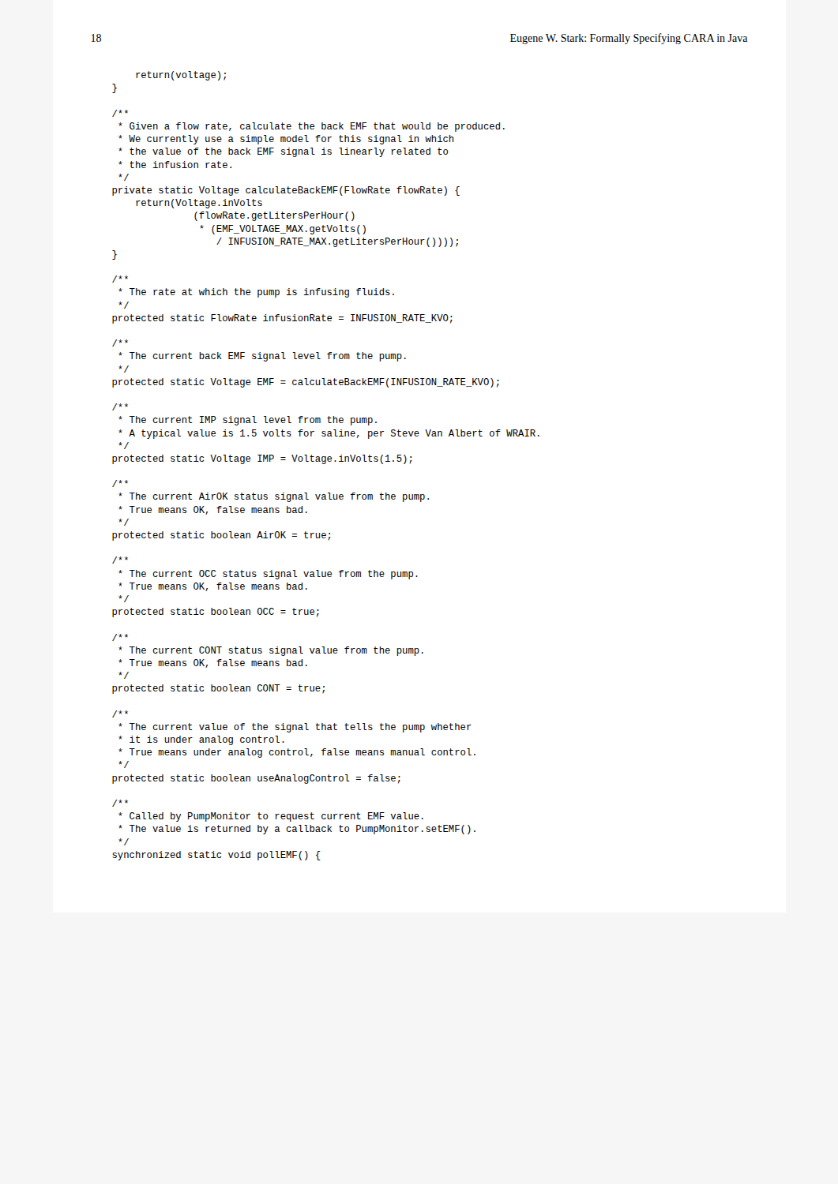18 Eugene W. Stark: Formally Specifying CARA in Java
    return(voltage);
}

/**
 * Given a flow rate, calculate the back EMF that would be produced.
 * We currently use a simple model for this signal in which
 * the value of the back EMF signal is linearly related to
 * the infusion rate.
 */
private static Voltage calculateBackEMF(FlowRate flowRate) {
    return(Voltage.inVolts
              (flowRate.getLitersPerHour()
               * (EMF_VOLTAGE_MAX.getVolts()
                  / INFUSION_RATE_MAX.getLitersPerHour())));
}

/**
 * The rate at which the pump is infusing fluids.
 */
protected static FlowRate infusionRate = INFUSION_RATE_KVO;

/**
 * The current back EMF signal level from the pump.
 */
protected static Voltage EMF = calculateBackEMF(INFUSION_RATE_KVO);

/**
 * The current IMP signal level from the pump.
 * A typical value is 1.5 volts for saline, per Steve Van Albert of WRAIR.
 */
protected static Voltage IMP = Voltage.inVolts(1.5);

/**
 * The current AirOK status signal value from the pump.
 * True means OK, false means bad.
 */
protected static boolean AirOK = true;

/**
 * The current OCC status signal value from the pump.
 * True means OK, false means bad.
 */
protected static boolean OCC = true;

/**
 * The current CONT status signal value from the pump.
 * True means OK, false means bad.
 */
protected static boolean CONT = true;

/**
 * The current value of the signal that tells the pump whether
 * it is under analog control.
 * True means under analog control, false means manual control.
 */
protected static boolean useAnalogControl = false;

/**
 * Called by PumpMonitor to request current EMF value.
 * The value is returned by a callback to PumpMonitor.setEMF().
 */
synchronized static void pollEMF() {